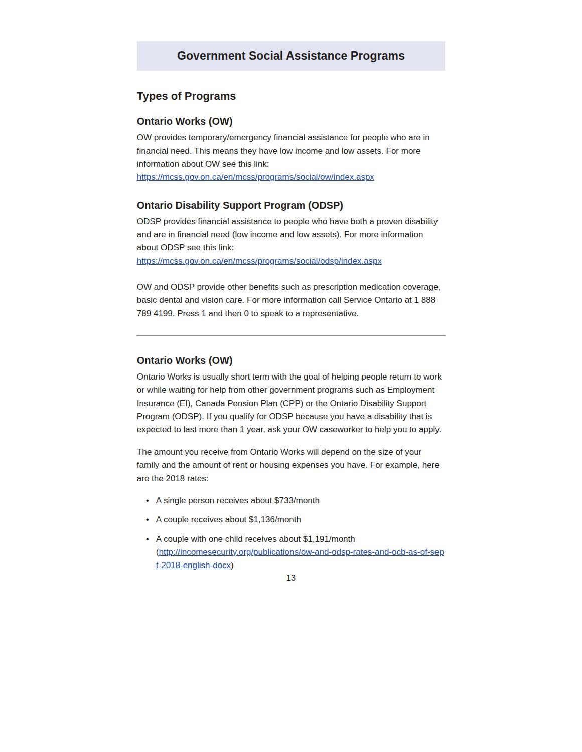Government Social Assistance Programs
Types of Programs
Ontario Works (OW)
OW provides temporary/emergency financial assistance for people who are in financial need. This means they have low income and low assets. For more information about OW see this link:
https://mcss.gov.on.ca/en/mcss/programs/social/ow/index.aspx
Ontario Disability Support Program (ODSP)
ODSP provides financial assistance to people who have both a proven disability and are in financial need (low income and low assets). For more information about ODSP see this link:
https://mcss.gov.on.ca/en/mcss/programs/social/odsp/index.aspx
OW and ODSP provide other benefits such as prescription medication coverage, basic dental and vision care. For more information call Service Ontario at 1 888 789 4199. Press 1 and then 0 to speak to a representative.
Ontario Works (OW)
Ontario Works is usually short term with the goal of helping people return to work or while waiting for help from other government programs such as Employment Insurance (EI), Canada Pension Plan (CPP) or the Ontario Disability Support Program (ODSP). If you qualify for ODSP because you have a disability that is expected to last more than 1 year, ask your OW caseworker to help you to apply.
The amount you receive from Ontario Works will depend on the size of your family and the amount of rent or housing expenses you have. For example, here are the 2018 rates:
A single person receives about $733/month
A couple receives about $1,136/month
A couple with one child receives about $1,191/month
(http://incomesecurity.org/publications/ow-and-odsp-rates-and-ocb-as-of-sept-2018-english-docx)
13